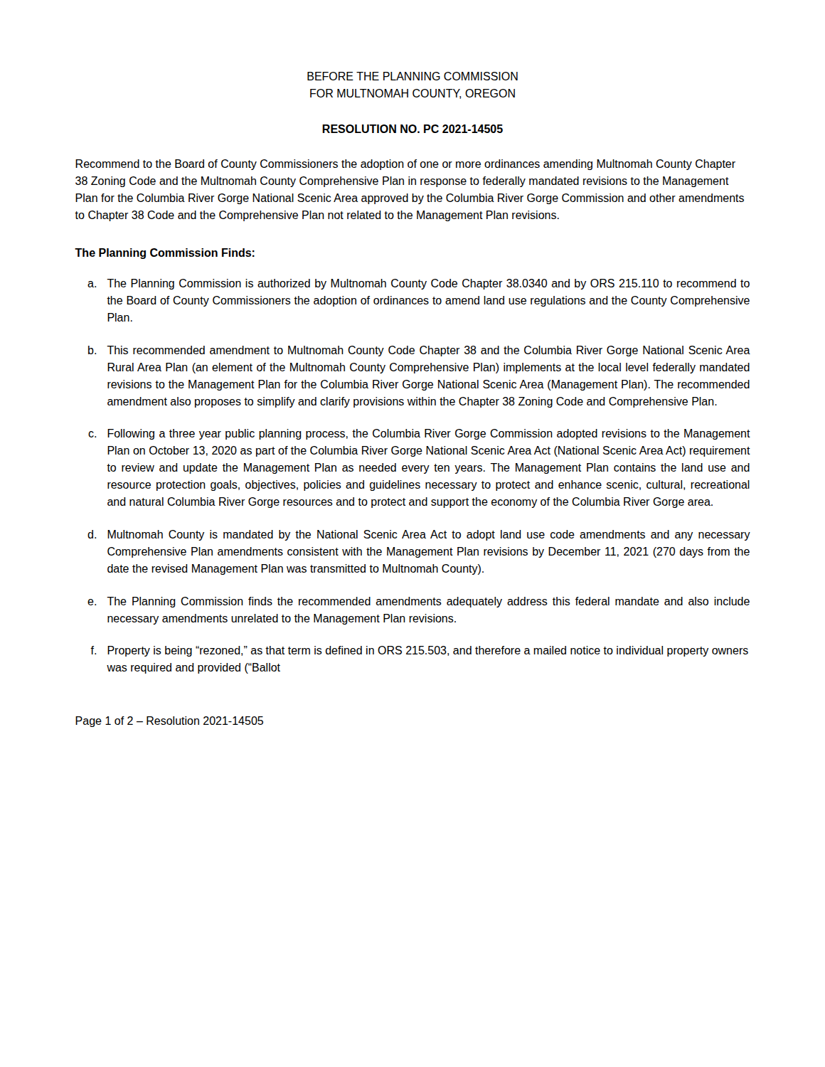BEFORE THE PLANNING COMMISSION
FOR MULTNOMAH COUNTY, OREGON
RESOLUTION NO. PC 2021-14505
Recommend to the Board of County Commissioners the adoption of one or more ordinances amending Multnomah County Chapter 38 Zoning Code and the Multnomah County Comprehensive Plan in response to federally mandated revisions to the Management Plan for the Columbia River Gorge National Scenic Area approved by the Columbia River Gorge Commission and other amendments to Chapter 38 Code and the Comprehensive Plan not related to the Management Plan revisions.
The Planning Commission Finds:
The Planning Commission is authorized by Multnomah County Code Chapter 38.0340 and by ORS 215.110 to recommend to the Board of County Commissioners the adoption of ordinances to amend land use regulations and the County Comprehensive Plan.
This recommended amendment to Multnomah County Code Chapter 38 and the Columbia River Gorge National Scenic Area Rural Area Plan (an element of the Multnomah County Comprehensive Plan) implements at the local level federally mandated revisions to the Management Plan for the Columbia River Gorge National Scenic Area (Management Plan). The recommended amendment also proposes to simplify and clarify provisions within the Chapter 38 Zoning Code and Comprehensive Plan.
Following a three year public planning process, the Columbia River Gorge Commission adopted revisions to the Management Plan on October 13, 2020 as part of the Columbia River Gorge National Scenic Area Act (National Scenic Area Act) requirement to review and update the Management Plan as needed every ten years. The Management Plan contains the land use and resource protection goals, objectives, policies and guidelines necessary to protect and enhance scenic, cultural, recreational and natural Columbia River Gorge resources and to protect and support the economy of the Columbia River Gorge area.
Multnomah County is mandated by the National Scenic Area Act to adopt land use code amendments and any necessary Comprehensive Plan amendments consistent with the Management Plan revisions by December 11, 2021 (270 days from the date the revised Management Plan was transmitted to Multnomah County).
The Planning Commission finds the recommended amendments adequately address this federal mandate and also include necessary amendments unrelated to the Management Plan revisions.
Property is being “rezoned,” as that term is defined in ORS 215.503, and therefore a mailed notice to individual property owners was required and provided (“Ballot
Page 1 of 2 – Resolution 2021-14505